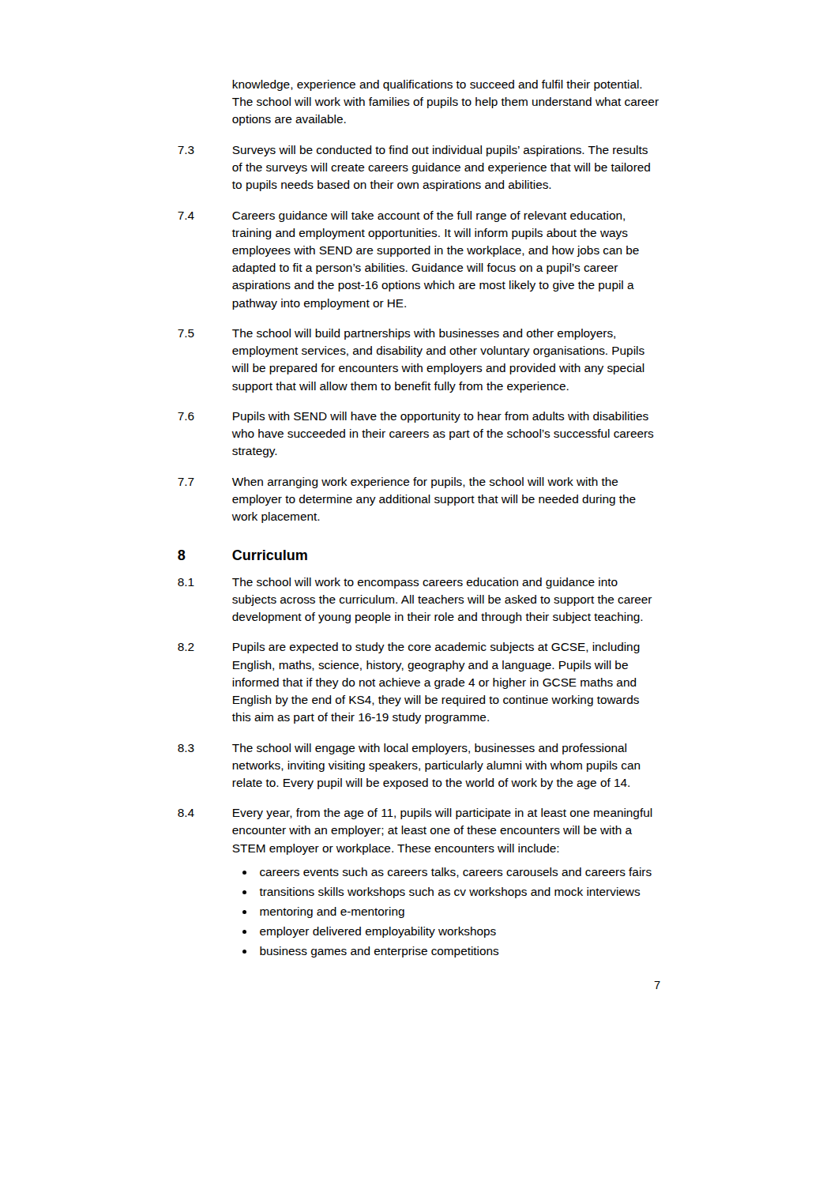knowledge, experience and qualifications to succeed and fulfil their potential. The school will work with families of pupils to help them understand what career options are available.
7.3
Surveys will be conducted to find out individual pupils’ aspirations. The results of the surveys will create careers guidance and experience that will be tailored to pupils needs based on their own aspirations and abilities.
7.4
Careers guidance will take account of the full range of relevant education, training and employment opportunities. It will inform pupils about the ways employees with SEND are supported in the workplace, and how jobs can be adapted to fit a person’s abilities. Guidance will focus on a pupil’s career aspirations and the post-16 options which are most likely to give the pupil a pathway into employment or HE.
7.5
The school will build partnerships with businesses and other employers, employment services, and disability and other voluntary organisations. Pupils will be prepared for encounters with employers and provided with any special support that will allow them to benefit fully from the experience.
7.6
Pupils with SEND will have the opportunity to hear from adults with disabilities who have succeeded in their careers as part of the school’s successful careers strategy.
7.7
When arranging work experience for pupils, the school will work with the employer to determine any additional support that will be needed during the work placement.
8 Curriculum
8.1
The school will work to encompass careers education and guidance into subjects across the curriculum. All teachers will be asked to support the career development of young people in their role and through their subject teaching.
8.2
Pupils are expected to study the core academic subjects at GCSE, including English, maths, science, history, geography and a language. Pupils will be informed that if they do not achieve a grade 4 or higher in GCSE maths and English by the end of KS4, they will be required to continue working towards this aim as part of their 16-19 study programme.
8.3
The school will engage with local employers, businesses and professional networks, inviting visiting speakers, particularly alumni with whom pupils can relate to. Every pupil will be exposed to the world of work by the age of 14.
8.4
Every year, from the age of 11, pupils will participate in at least one meaningful encounter with an employer; at least one of these encounters will be with a STEM employer or workplace. These encounters will include:
careers events such as careers talks, careers carousels and careers fairs
transitions skills workshops such as cv workshops and mock interviews
mentoring and e-mentoring
employer delivered employability workshops
business games and enterprise competitions
7